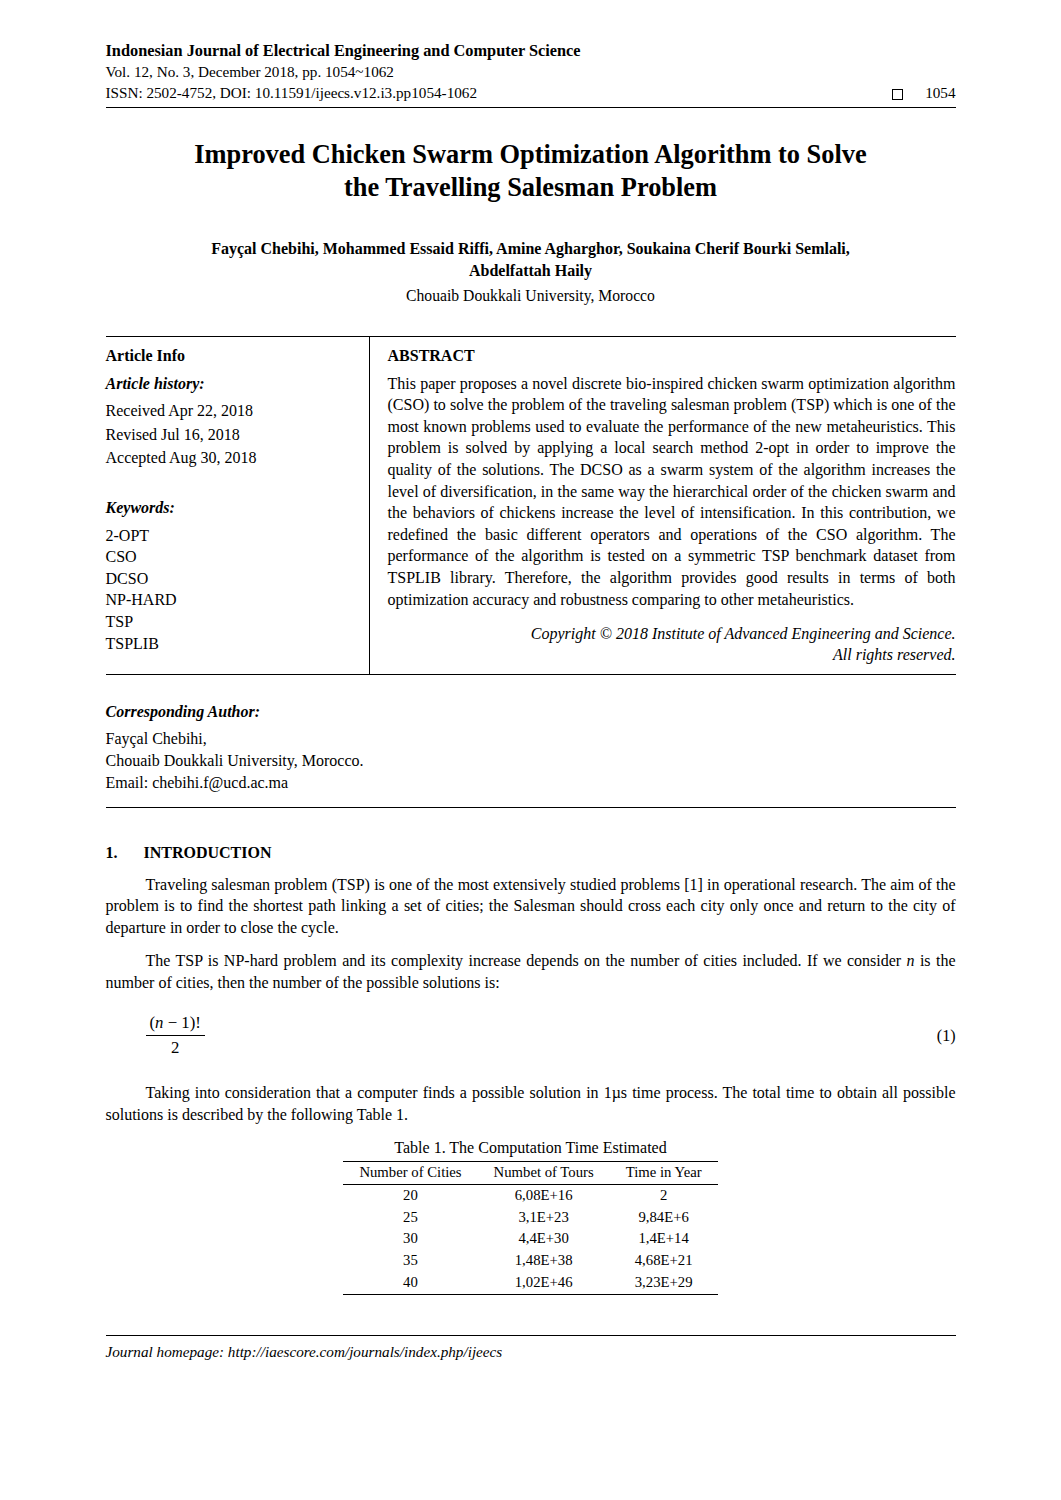Indonesian Journal of Electrical Engineering and Computer Science
Vol. 12, No. 3, December 2018, pp. 1054~1062
ISSN: 2502-4752, DOI: 10.11591/ijeecs.v12.i3.pp1054-1062
1054
Improved Chicken Swarm Optimization Algorithm to Solve
the Travelling Salesman Problem
Fayçal Chebihi, Mohammed Essaid Riffi, Amine Agharghor, Soukaina Cherif Bourki Semlali,
Abdelfattah Haily
Chouaib Doukkali University, Morocco
| Article Info Article history: Received Apr 22, 2018 Revised Jul 16, 2018 Accepted Aug 30, 2018 Keywords: 2-OPT CSO DCSO NP-HARD TSP TSPLIB | ABSTRACT This paper proposes a novel discrete bio-inspired chicken swarm optimization algorithm (CSO) to solve the problem of the traveling salesman problem (TSP) which is one of the most known problems used to evaluate the performance of the new metaheuristics. This problem is solved by applying a local search method 2-opt in order to improve the quality of the solutions. The DCSO as a swarm system of the algorithm increases the level of diversification, in the same way the hierarchical order of the chicken swarm and the behaviors of chickens increase the level of intensification. In this contribution, we redefined the basic different operators and operations of the CSO algorithm. The performance of the algorithm is tested on a symmetric TSP benchmark dataset from TSPLIB library. Therefore, the algorithm provides good results in terms of both optimization accuracy and robustness comparing to other metaheuristics. Copyright © 2018 Institute of Advanced Engineering and Science. All rights reserved. |
Corresponding Author:
Fayçal Chebihi,
Chouaib Doukkali University, Morocco.
Email: chebihi.f@ucd.ac.ma
1. INTRODUCTION
Traveling salesman problem (TSP) is one of the most extensively studied problems [1] in operational research. The aim of the problem is to find the shortest path linking a set of cities; the Salesman should cross each city only once and return to the city of departure in order to close the cycle.
The TSP is NP-hard problem and its complexity increase depends on the number of cities included. If we consider n is the number of cities, then the number of the possible solutions is:
(n − 1)! 2
(1)
Taking into consideration that a computer finds a possible solution in 1µs time process. The total time to obtain all possible solutions is described by the following Table 1.
Table 1. The Computation Time Estimated
| Number of Cities | Numbet of Tours | Time in Year |
| --- | --- | --- |
| 20 | 6,08E+16 | 2 |
| 25 | 3,1E+23 | 9,84E+6 |
| 30 | 4,4E+30 | 1,4E+14 |
| 35 | 1,48E+38 | 4,68E+21 |
| 40 | 1,02E+46 | 3,23E+29 |
Journal homepage: http://iaescore.com/journals/index.php/ijeecs